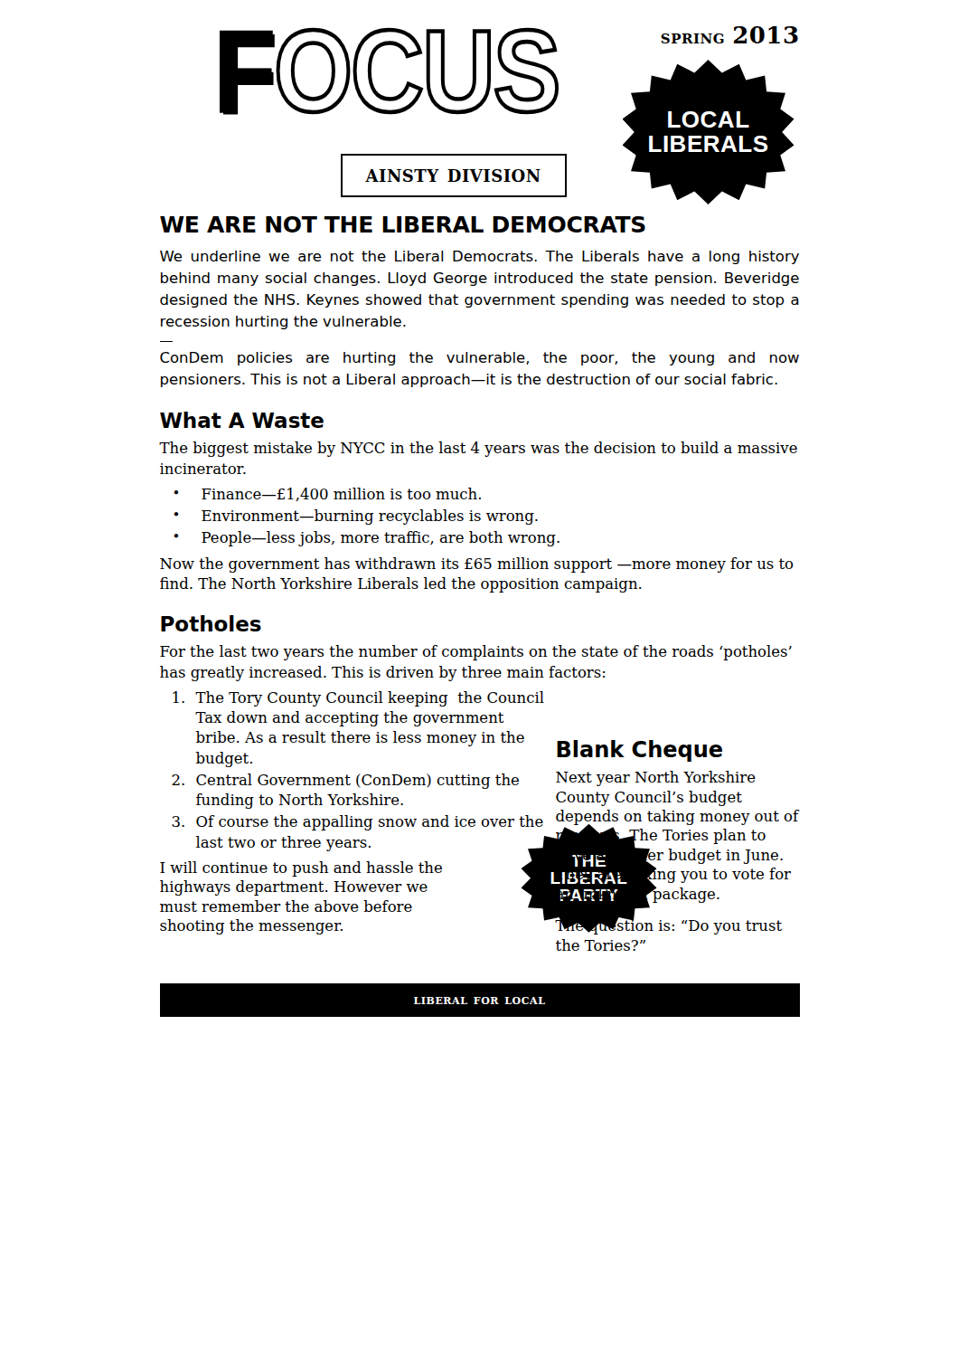Spring 2013
FOCUS
LOCAL LIBERALS
Ainsty Division
WE ARE NOT THE LIBERAL DEMOCRATS
We underline we are not the Liberal Democrats. The Liberals have a long history behind many social changes. Lloyd George introduced the state pension. Beveridge designed the NHS. Keynes showed that government spending was needed to stop a recession hurting the vulnerable.
ConDem policies are hurting the vulnerable, the poor, the young and now pensioners. This is not a Liberal approach—it is the destruction of our social fabric.
What A Waste
The biggest mistake by NYCC in the last 4 years was the decision to build a massive incinerator.
Finance—£1,400 million is too much.
Environment—burning recyclables is wrong.
People—less jobs, more traffic, are both wrong.
Now the government has withdrawn its £65 million support —more money for us to find. The North Yorkshire Liberals led the opposition campaign.
Potholes
For the last two years the number of complaints on the state of the roads ‘potholes’ has greatly increased. This is driven by three main factors:
The Tory County Council keeping the Council Tax down and accepting the government bribe. As a result there is less money in the budget.
Central Government (ConDem) cutting the funding to North Yorkshire.
Of course the appalling snow and ice over the last two or three years.
I will continue to push and hassle the highways department. However we must remember the above before shooting the messenger.
THE LIBERAL PARTY
Blank Cheque
Next year North Yorkshire County Council’s budget depends on taking money out of reserves. The Tories plan to have a further budget in June. They are asking you to vote for an unknown package.
The question is: “Do you trust the Tories?”
Liberal For Local